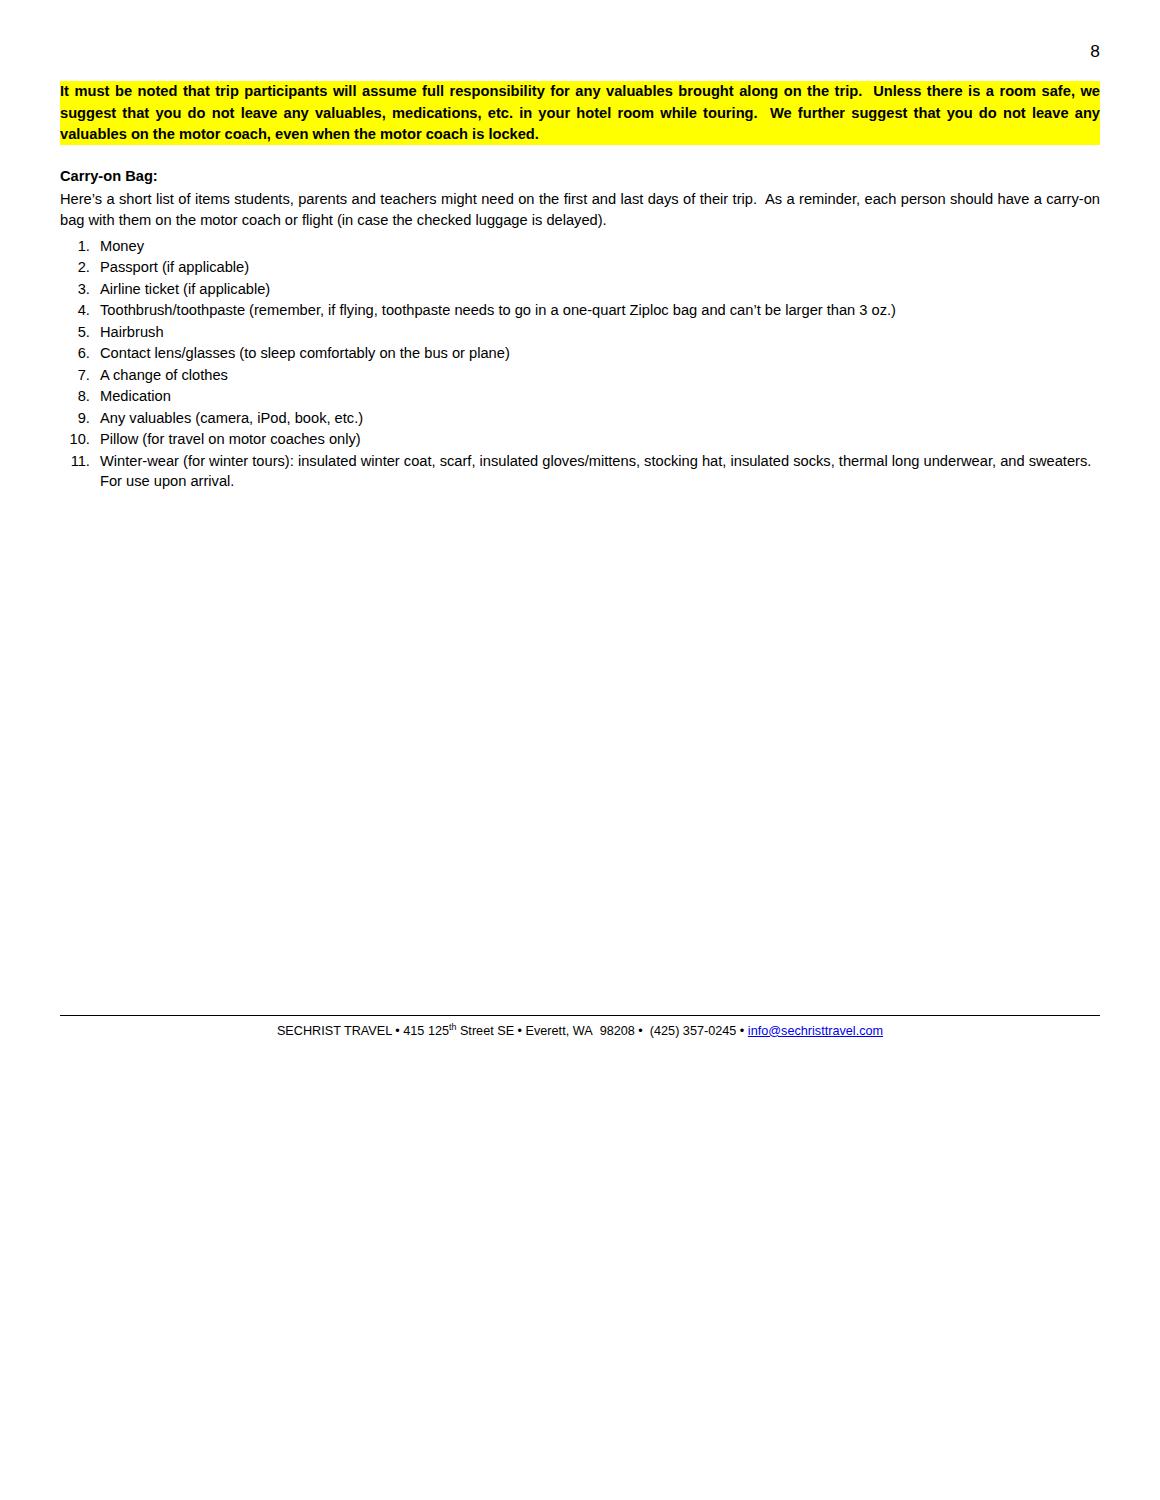8
It must be noted that trip participants will assume full responsibility for any valuables brought along on the trip. Unless there is a room safe, we suggest that you do not leave any valuables, medications, etc. in your hotel room while touring. We further suggest that you do not leave any valuables on the motor coach, even when the motor coach is locked.
Carry-on Bag:
Here’s a short list of items students, parents and teachers might need on the first and last days of their trip. As a reminder, each person should have a carry-on bag with them on the motor coach or flight (in case the checked luggage is delayed).
Money
Passport (if applicable)
Airline ticket (if applicable)
Toothbrush/toothpaste (remember, if flying, toothpaste needs to go in a one-quart Ziploc bag and can’t be larger than 3 oz.)
Hairbrush
Contact lens/glasses (to sleep comfortably on the bus or plane)
A change of clothes
Medication
Any valuables (camera, iPod, book, etc.)
Pillow (for travel on motor coaches only)
Winter-wear (for winter tours): insulated winter coat, scarf, insulated gloves/mittens, stocking hat, insulated socks, thermal long underwear, and sweaters. For use upon arrival.
SECHRIST TRAVEL • 415 125th Street SE • Everett, WA 98208 • (425) 357-0245 • info@sechristtravel.com